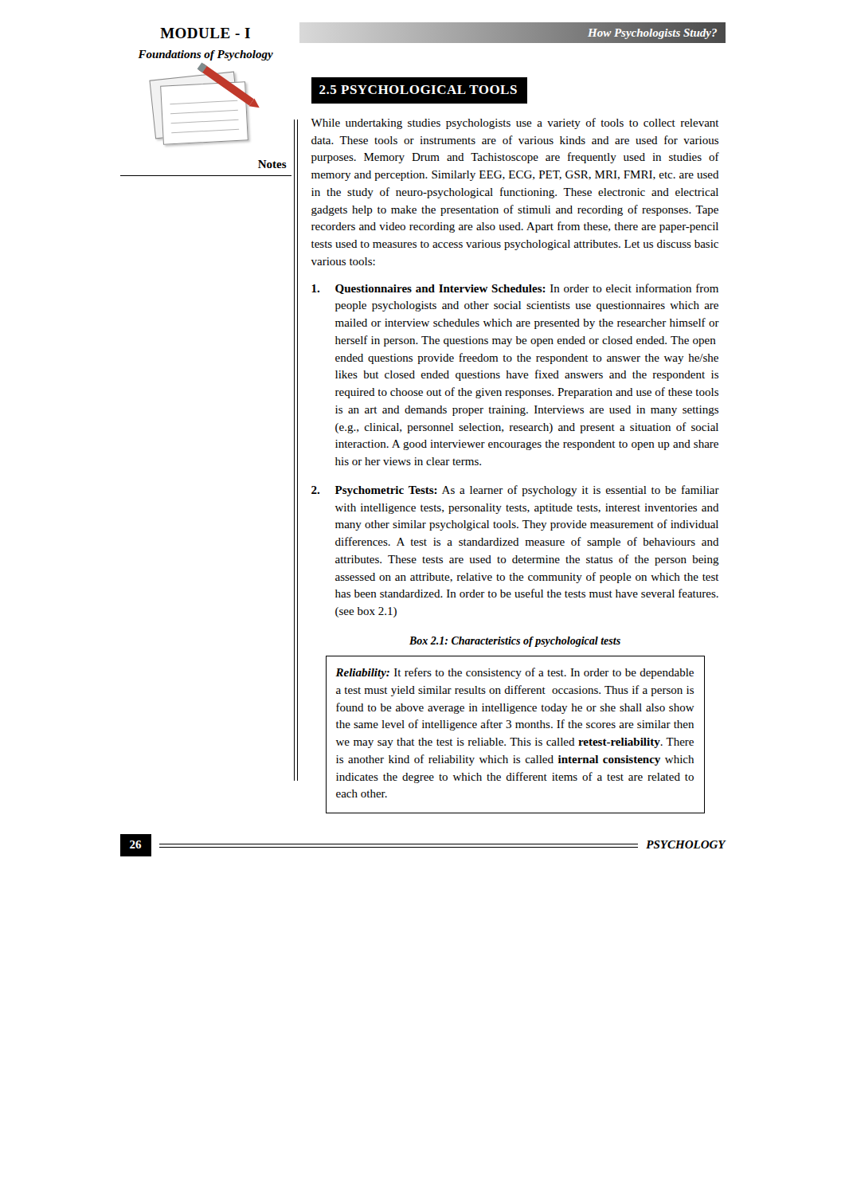MODULE - I
Foundations of Psychology
How Psychologists Study?
Notes
2.5 PSYCHOLOGICAL TOOLS
While undertaking studies psychologists use a variety of tools to collect relevant data. These tools or instruments are of various kinds and are used for various purposes. Memory Drum and Tachistoscope are frequently used in studies of memory and perception. Similarly EEG, ECG, PET, GSR, MRI, FMRI, etc. are used in the study of neuro-psychological functioning. These electronic and electrical gadgets help to make the presentation of stimuli and recording of responses. Tape recorders and video recording are also used. Apart from these, there are paper-pencil tests used to measures to access various psychological attributes. Let us discuss basic various tools:
Questionnaires and Interview Schedules: In order to elecit information from people psychologists and other social scientists use questionnaires which are mailed or interview schedules which are presented by the researcher himself or herself in person. The questions may be open ended or closed ended. The open ended questions provide freedom to the respondent to answer the way he/she likes but closed ended questions have fixed answers and the respondent is required to choose out of the given responses. Preparation and use of these tools is an art and demands proper training. Interviews are used in many settings (e.g., clinical, personnel selection, research) and present a situation of social interaction. A good interviewer encourages the respondent to open up and share his or her views in clear terms.
Psychometric Tests: As a learner of psychology it is essential to be familiar with intelligence tests, personality tests, aptitude tests, interest inventories and many other similar psycholgical tools. They provide measurement of individual differences. A test is a standardized measure of sample of behaviours and attributes. These tests are used to determine the status of the person being assessed on an attribute, relative to the community of people on which the test has been standardized. In order to be useful the tests must have several features. (see box 2.1)
Box 2.1: Characteristics of psychological tests
Reliability: It refers to the consistency of a test. In order to be dependable a test must yield similar results on different occasions. Thus if a person is found to be above average in intelligence today he or she shall also show the same level of intelligence after 3 months. If the scores are similar then we may say that the test is reliable. This is called retest-reliability. There is another kind of reliability which is called internal consistency which indicates the degree to which the different items of a test are related to each other.
26
PSYCHOLOGY